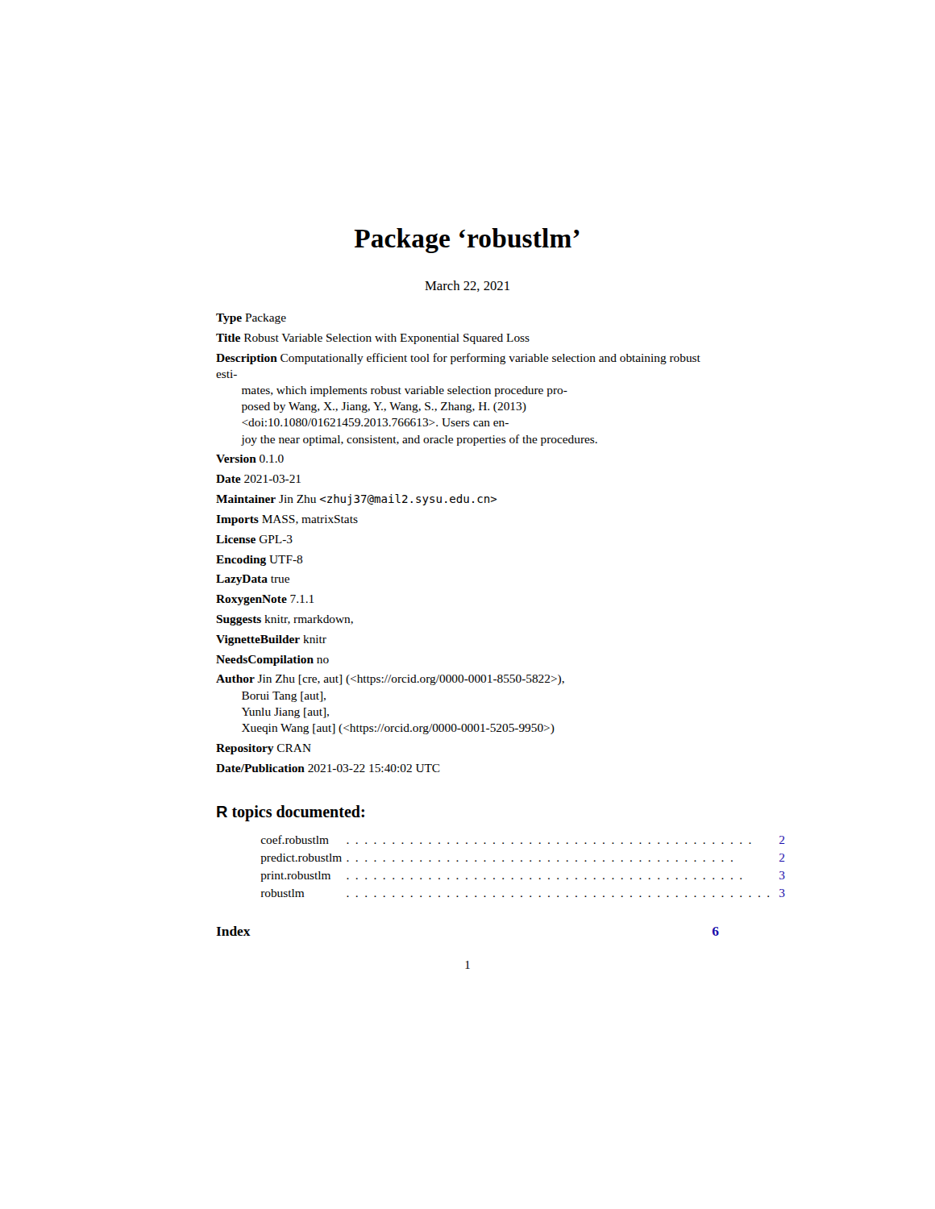Package ‘robustlm’
March 22, 2021
Type Package
Title Robust Variable Selection with Exponential Squared Loss
Description Computationally efficient tool for performing variable selection and obtaining robust esti- mates, which implements robust variable selection procedure pro- posed by Wang, X., Jiang, Y., Wang, S., Zhang, H. (2013) <doi:10.1080/01621459.2013.766613>. Users can en- joy the near optimal, consistent, and oracle properties of the procedures.
Version 0.1.0
Date 2021-03-21
Maintainer Jin Zhu <zhuj37@mail2.sysu.edu.cn>
Imports MASS, matrixStats
License GPL-3
Encoding UTF-8
LazyData true
RoxygenNote 7.1.1
Suggests knitr, rmarkdown,
VignetteBuilder knitr
NeedsCompilation no
Author Jin Zhu [cre, aut] (<https://orcid.org/0000-0001-8550-5822>), Borui Tang [aut], Yunlu Jiang [aut], Xueqin Wang [aut] (<https://orcid.org/0000-0001-5205-9950>)
Repository CRAN
Date/Publication 2021-03-22 15:40:02 UTC
R topics documented:
| coef.robustlm | . . . . . . . . . . . . . . . . . . . . . . . . . . . . . . . . . . . . . . . . . . . . . | 2 |
| predict.robustlm | . . . . . . . . . . . . . . . . . . . . . . . . . . . . . . . . . . . . . . . . . . . | 2 |
| print.robustlm | . . . . . . . . . . . . . . . . . . . . . . . . . . . . . . . . . . . . . . . . . . . . | 3 |
| robustlm | . . . . . . . . . . . . . . . . . . . . . . . . . . . . . . . . . . . . . . . . . . . . . . . | 3 |
Index 6
1